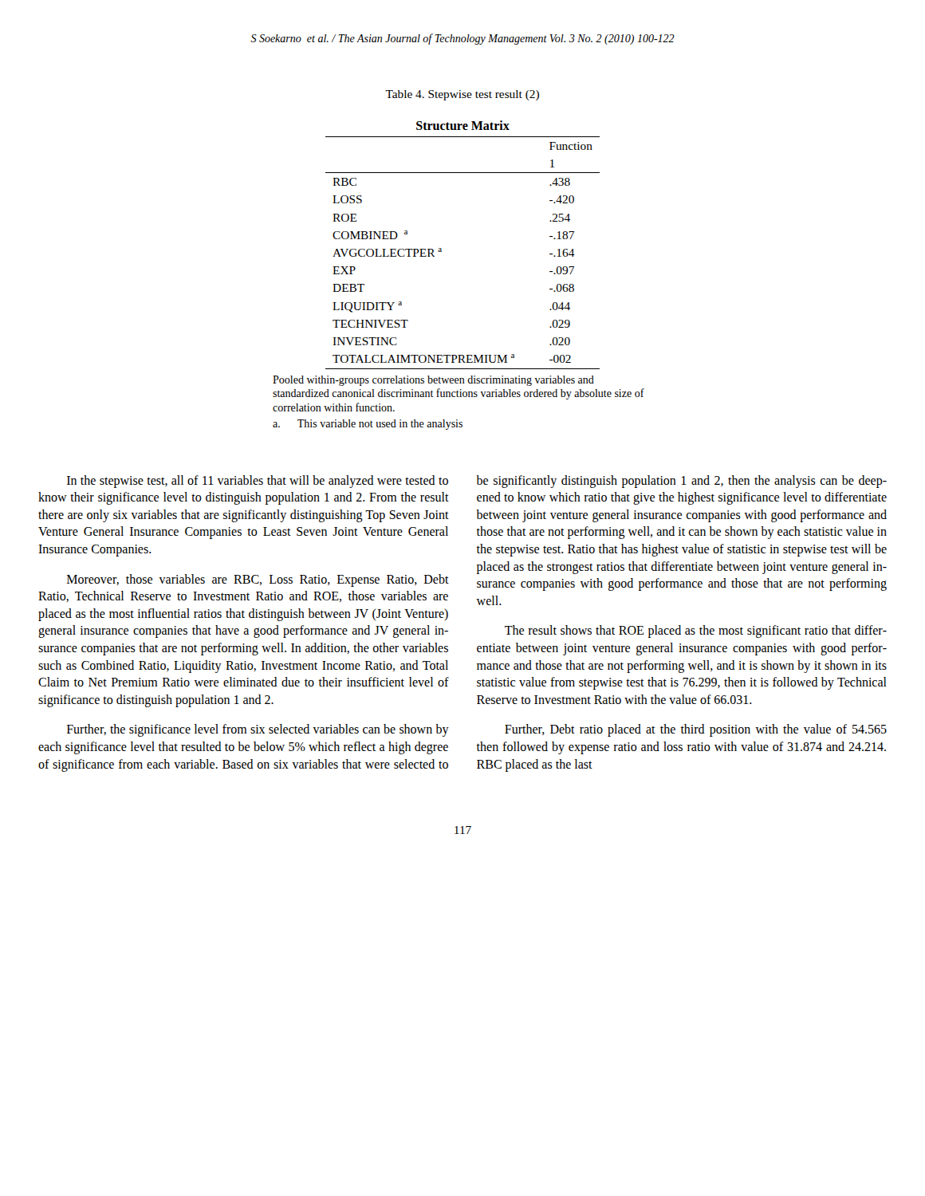S Soekarno et al. / The Asian Journal of Technology Management Vol. 3 No. 2 (2010) 100-122
Table 4. Stepwise test result (2)
Structure Matrix
| | Function |
| --- | --- |
| | 1 |
| RBC | .438 |
| LOSS | -.420 |
| ROE | .254 |
| COMBINED a | -.187 |
| AVGCOLLECTPER a | -.164 |
| EXP | -.097 |
| DEBT | -.068 |
| LIQUIDITY a | .044 |
| TECHNIVEST | .029 |
| INVESTINC | .020 |
| TOTALCLAIMTONETPREMIUM a | -002 |
Pooled within-groups correlations between discriminating variables and standardized canonical discriminant functions variables ordered by absolute size of correlation within function.
a. This variable not used in the analysis
In the stepwise test, all of 11 variables that will be analyzed were tested to know their significance level to distinguish population 1 and 2. From the result there are only six variables that are significantly distinguishing Top Seven Joint Venture General Insurance Companies to Least Seven Joint Venture General Insurance Companies.
Moreover, those variables are RBC, Loss Ratio, Expense Ratio, Debt Ratio, Technical Reserve to Investment Ratio and ROE, those variables are placed as the most influential ratios that distinguish between JV (Joint Venture) general insurance companies that have a good performance and JV general insurance companies that are not performing well. In addition, the other variables such as Combined Ratio, Liquidity Ratio, Investment Income Ratio, and Total Claim to Net Premium Ratio were eliminated due to their insufficient level of significance to distinguish population 1 and 2.
Further, the significance level from six selected variables can be shown by each significance level that resulted to be below 5% which reflect a high degree of significance from each variable. Based on six variables that were selected to be significantly distinguish population 1 and 2, then the analysis can be deepened to know which ratio that give the highest significance level to differentiate between joint venture general insurance companies with good performance and those that are not performing well, and it can be shown by each statistic value in the stepwise test. Ratio that has highest value of statistic in stepwise test will be placed as the strongest ratios that differentiate between joint venture general insurance companies with good performance and those that are not performing well.
The result shows that ROE placed as the most significant ratio that differentiate between joint venture general insurance companies with good performance and those that are not performing well, and it is shown by it shown in its statistic value from stepwise test that is 76.299, then it is followed by Technical Reserve to Investment Ratio with the value of 66.031.
Further, Debt ratio placed at the third position with the value of 54.565 then followed by expense ratio and loss ratio with value of 31.874 and 24.214. RBC placed as the last
117